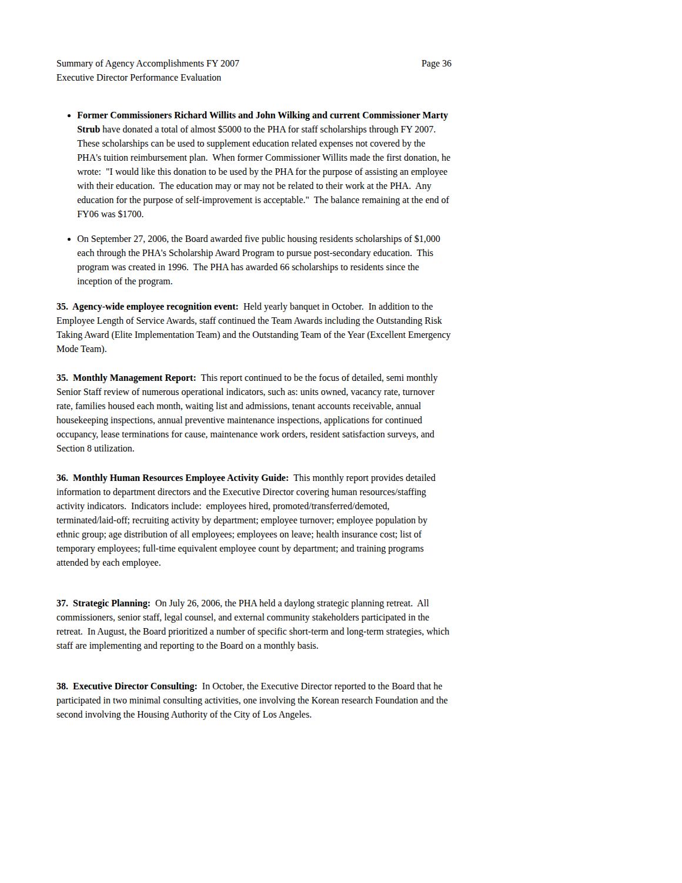Summary of Agency Accomplishments FY 2007
Page 36
Executive Director Performance Evaluation
Former Commissioners Richard Willits and John Wilking and current Commissioner Marty Strub have donated a total of almost $5000 to the PHA for staff scholarships through FY 2007. These scholarships can be used to supplement education related expenses not covered by the PHA's tuition reimbursement plan. When former Commissioner Willits made the first donation, he wrote: "I would like this donation to be used by the PHA for the purpose of assisting an employee with their education. The education may or may not be related to their work at the PHA. Any education for the purpose of self-improvement is acceptable." The balance remaining at the end of FY06 was $1700.
On September 27, 2006, the Board awarded five public housing residents scholarships of $1,000 each through the PHA's Scholarship Award Program to pursue post-secondary education. This program was created in 1996. The PHA has awarded 66 scholarships to residents since the inception of the program.
35. Agency-wide employee recognition event: Held yearly banquet in October. In addition to the Employee Length of Service Awards, staff continued the Team Awards including the Outstanding Risk Taking Award (Elite Implementation Team) and the Outstanding Team of the Year (Excellent Emergency Mode Team).
35. Monthly Management Report: This report continued to be the focus of detailed, semi monthly Senior Staff review of numerous operational indicators, such as: units owned, vacancy rate, turnover rate, families housed each month, waiting list and admissions, tenant accounts receivable, annual housekeeping inspections, annual preventive maintenance inspections, applications for continued occupancy, lease terminations for cause, maintenance work orders, resident satisfaction surveys, and Section 8 utilization.
36. Monthly Human Resources Employee Activity Guide: This monthly report provides detailed information to department directors and the Executive Director covering human resources/staffing activity indicators. Indicators include: employees hired, promoted/transferred/demoted, terminated/laid-off; recruiting activity by department; employee turnover; employee population by ethnic group; age distribution of all employees; employees on leave; health insurance cost; list of temporary employees; full-time equivalent employee count by department; and training programs attended by each employee.
37. Strategic Planning: On July 26, 2006, the PHA held a daylong strategic planning retreat. All commissioners, senior staff, legal counsel, and external community stakeholders participated in the retreat. In August, the Board prioritized a number of specific short-term and long-term strategies, which staff are implementing and reporting to the Board on a monthly basis.
38. Executive Director Consulting: In October, the Executive Director reported to the Board that he participated in two minimal consulting activities, one involving the Korean research Foundation and the second involving the Housing Authority of the City of Los Angeles.